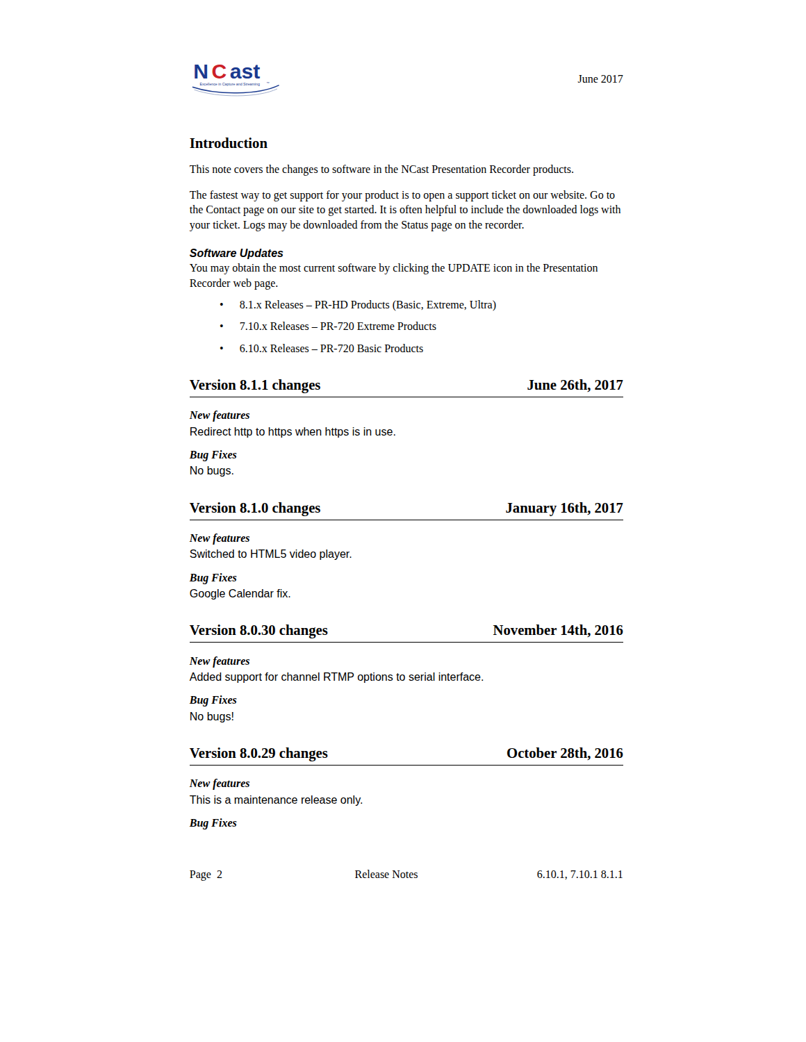N C ast Excellence in Capture and Streaming ™
June 2017
Introduction
This note covers the changes to software in the NCast Presentation Recorder products.
The fastest way to get support for your product is to open a support ticket on our website. Go to the Contact page on our site to get started. It is often helpful to include the downloaded logs with your ticket. Logs may be downloaded from the Status page on the recorder.
Software Updates
You may obtain the most current software by clicking the UPDATE icon in the Presentation Recorder web page.
8.1.x Releases – PR-HD Products (Basic, Extreme, Ultra)
7.10.x Releases – PR-720 Extreme Products
6.10.x Releases – PR-720 Basic Products
Version 8.1.1 changes June 26th, 2017
New features
Redirect http to https when https is in use.
Bug Fixes
No bugs.
Version 8.1.0 changes January 16th, 2017
New features
Switched to HTML5 video player.
Bug Fixes
Google Calendar fix.
Version 8.0.30 changes November 14th, 2016
New features
Added support for channel RTMP options to serial interface.
Bug Fixes
No bugs!
Version 8.0.29 changes October 28th, 2016
New features
This is a maintenance release only.
Bug Fixes
Page 2
Release Notes
6.10.1, 7.10.1 8.1.1